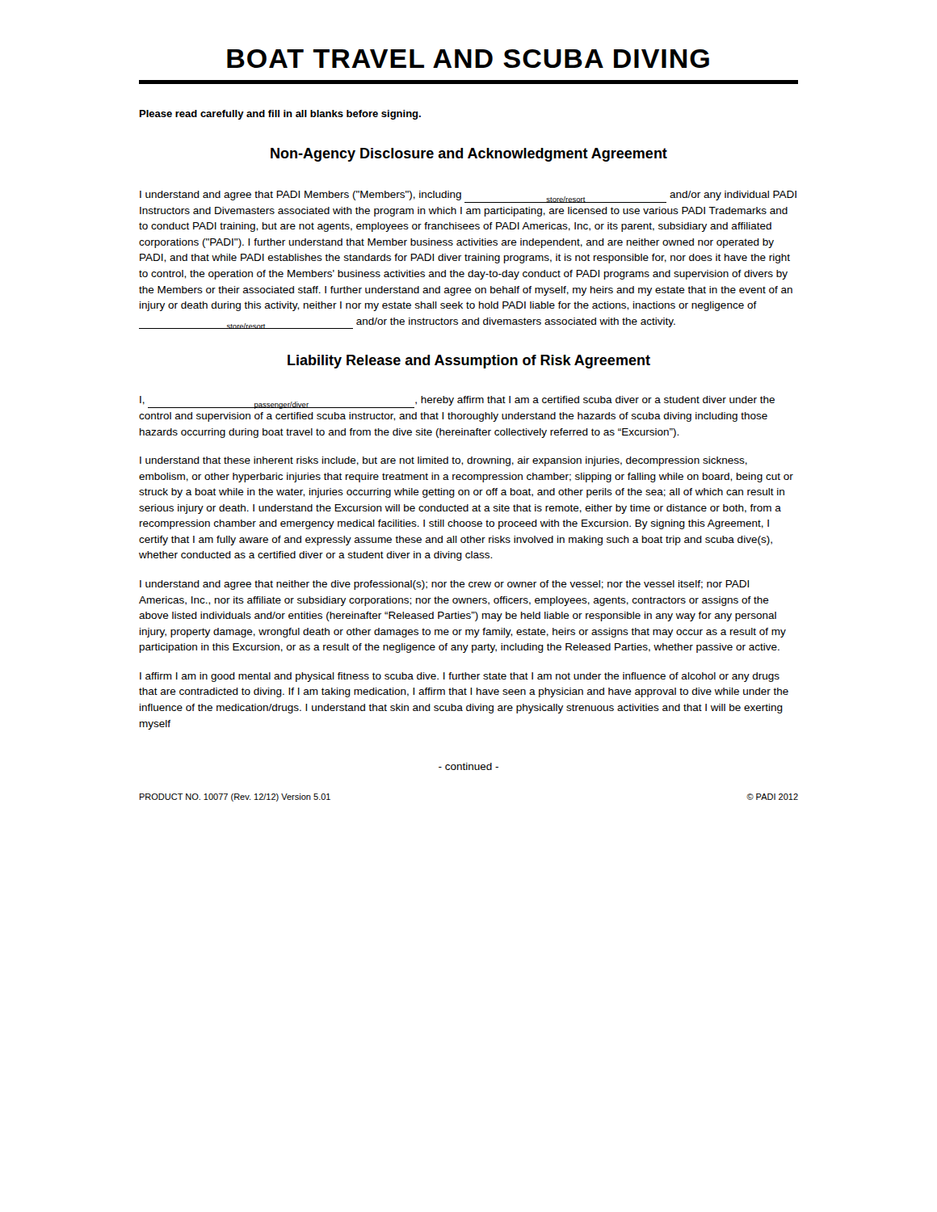BOAT TRAVEL AND SCUBA DIVING
Please read carefully and fill in all blanks before signing.
Non-Agency Disclosure and Acknowledgment Agreement
I understand and agree that PADI Members ("Members"), including store/resort and/or any individual PADI Instructors and Divemasters associated with the program in which I am participating, are licensed to use various PADI Trademarks and to conduct PADI training, but are not agents, employees or franchisees of PADI Americas, Inc, or its parent, subsidiary and affiliated corporations ("PADI"). I further understand that Member business activities are independent, and are neither owned nor operated by PADI, and that while PADI establishes the standards for PADI diver training programs, it is not responsible for, nor does it have the right to control, the operation of the Members' business activities and the day-to-day conduct of PADI programs and supervision of divers by the Members or their associated staff. I further understand and agree on behalf of myself, my heirs and my estate that in the event of an injury or death during this activity, neither I nor my estate shall seek to hold PADI liable for the actions, inactions or negligence of store/resort and/or the instructors and divemasters associated with the activity.
Liability Release and Assumption of Risk Agreement
I, passenger/diver, hereby affirm that I am a certified scuba diver or a student diver under the control and supervision of a certified scuba instructor, and that I thoroughly understand the hazards of scuba diving including those hazards occurring during boat travel to and from the dive site (hereinafter collectively referred to as “Excursion”).
I understand that these inherent risks include, but are not limited to, drowning, air expansion injuries, decompression sickness, embolism, or other hyperbaric injuries that require treatment in a recompression chamber; slipping or falling while on board, being cut or struck by a boat while in the water, injuries occurring while getting on or off a boat, and other perils of the sea; all of which can result in serious injury or death. I understand the Excursion will be conducted at a site that is remote, either by time or distance or both, from a recompression chamber and emergency medical facilities. I still choose to proceed with the Excursion. By signing this Agreement, I certify that I am fully aware of and expressly assume these and all other risks involved in making such a boat trip and scuba dive(s), whether conducted as a certified diver or a student diver in a diving class.
I understand and agree that neither the dive professional(s); nor the crew or owner of the vessel; nor the vessel itself; nor PADI Americas, Inc., nor its affiliate or subsidiary corporations; nor the owners, officers, employees, agents, contractors or assigns of the above listed individuals and/or entities (hereinafter “Released Parties”) may be held liable or responsible in any way for any personal injury, property damage, wrongful death or other damages to me or my family, estate, heirs or assigns that may occur as a result of my participation in this Excursion, or as a result of the negligence of any party, including the Released Parties, whether passive or active.
I affirm I am in good mental and physical fitness to scuba dive. I further state that I am not under the influence of alcohol or any drugs that are contradicted to diving. If I am taking medication, I affirm that I have seen a physician and have approval to dive while under the influence of the medication/drugs. I understand that skin and scuba diving are physically strenuous activities and that I will be exerting myself
- continued -
PRODUCT NO. 10077 (Rev. 12/12) Version 5.01 © PADI 2012